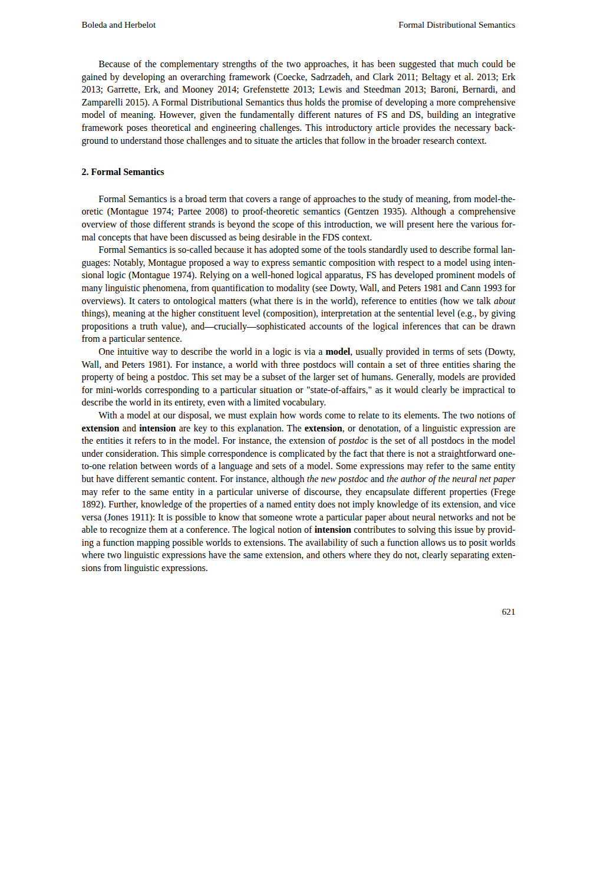Boleda and Herbelot Formal Distributional Semantics
Because of the complementary strengths of the two approaches, it has been suggested that much could be gained by developing an overarching framework (Coecke, Sadrzadeh, and Clark 2011; Beltagy et al. 2013; Erk 2013; Garrette, Erk, and Mooney 2014; Grefenstette 2013; Lewis and Steedman 2013; Baroni, Bernardi, and Zamparelli 2015). A Formal Distributional Semantics thus holds the promise of developing a more comprehensive model of meaning. However, given the fundamentally different natures of FS and DS, building an integrative framework poses theoretical and engineering challenges. This introductory article provides the necessary background to understand those challenges and to situate the articles that follow in the broader research context.
2. Formal Semantics
Formal Semantics is a broad term that covers a range of approaches to the study of meaning, from model-theoretic (Montague 1974; Partee 2008) to proof-theoretic semantics (Gentzen 1935). Although a comprehensive overview of those different strands is beyond the scope of this introduction, we will present here the various formal concepts that have been discussed as being desirable in the FDS context.
Formal Semantics is so-called because it has adopted some of the tools standardly used to describe formal languages: Notably, Montague proposed a way to express semantic composition with respect to a model using intensional logic (Montague 1974). Relying on a well-honed logical apparatus, FS has developed prominent models of many linguistic phenomena, from quantification to modality (see Dowty, Wall, and Peters 1981 and Cann 1993 for overviews). It caters to ontological matters (what there is in the world), reference to entities (how we talk about things), meaning at the higher constituent level (composition), interpretation at the sentential level (e.g., by giving propositions a truth value), and—crucially—sophisticated accounts of the logical inferences that can be drawn from a particular sentence.
One intuitive way to describe the world in a logic is via a model, usually provided in terms of sets (Dowty, Wall, and Peters 1981). For instance, a world with three postdocs will contain a set of three entities sharing the property of being a postdoc. This set may be a subset of the larger set of humans. Generally, models are provided for mini-worlds corresponding to a particular situation or "state-of-affairs," as it would clearly be impractical to describe the world in its entirety, even with a limited vocabulary.
With a model at our disposal, we must explain how words come to relate to its elements. The two notions of extension and intension are key to this explanation. The extension, or denotation, of a linguistic expression are the entities it refers to in the model. For instance, the extension of postdoc is the set of all postdocs in the model under consideration. This simple correspondence is complicated by the fact that there is not a straightforward one-to-one relation between words of a language and sets of a model. Some expressions may refer to the same entity but have different semantic content. For instance, although the new postdoc and the author of the neural net paper may refer to the same entity in a particular universe of discourse, they encapsulate different properties (Frege 1892). Further, knowledge of the properties of a named entity does not imply knowledge of its extension, and vice versa (Jones 1911): It is possible to know that someone wrote a particular paper about neural networks and not be able to recognize them at a conference. The logical notion of intension contributes to solving this issue by providing a function mapping possible worlds to extensions. The availability of such a function allows us to posit worlds where two linguistic expressions have the same extension, and others where they do not, clearly separating extensions from linguistic expressions.
621